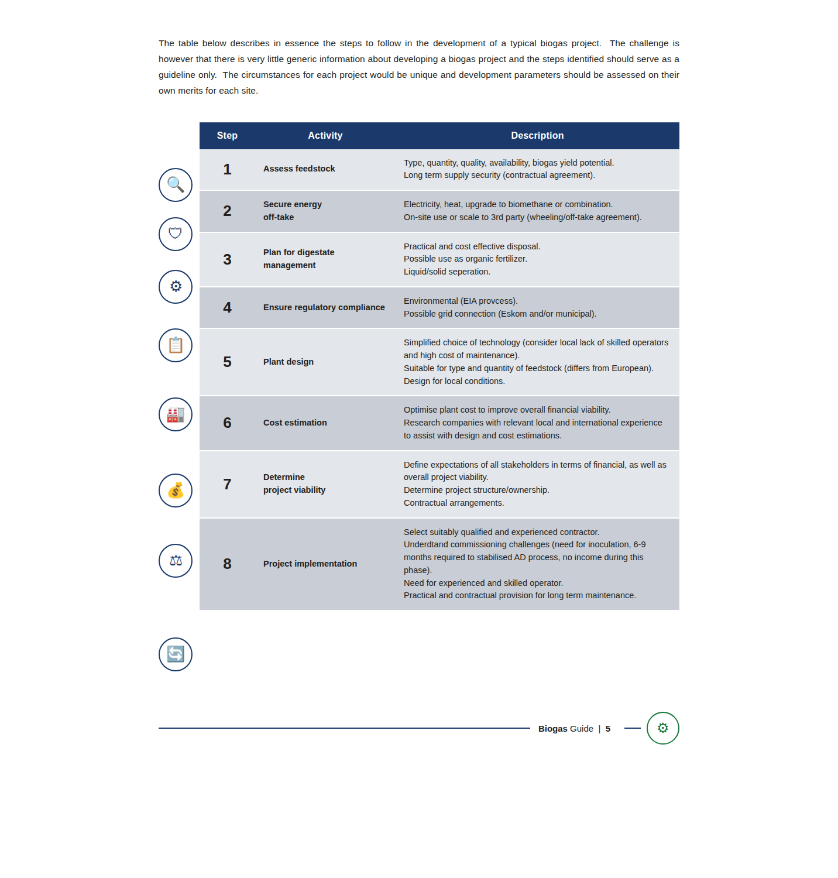The table below describes in essence the steps to follow in the development of a typical biogas project. The challenge is however that there is very little generic information about developing a biogas project and the steps identified should serve as a guideline only. The circumstances for each project would be unique and development parameters should be assessed on their own merits for each site.
🔍
🛡
⚙
📋
🏭
💰
⚖
🔄
| Step | Activity | Description |
| --- | --- | --- |
| 1 | Assess feedstock | Type, quantity, quality, availability, biogas yield potential. Long term supply security (contractual agreement). |
| 2 | Secure energy off-take | Electricity, heat, upgrade to biomethane or combination. On-site use or scale to 3rd party (wheeling/off-take agreement). |
| 3 | Plan for digestate management | Practical and cost effective disposal. Possible use as organic fertilizer. Liquid/solid seperation. |
| 4 | Ensure regulatory compliance | Environmental (EIA provcess). Possible grid connection (Eskom and/or municipal). |
| 5 | Plant design | Simplified choice of technology (consider local lack of skilled operators and high cost of maintenance). Suitable for type and quantity of feedstock (differs from European). Design for local conditions. |
| 6 | Cost estimation | Optimise plant cost to improve overall financial viability. Research companies with relevant local and international experience to assist with design and cost estimations. |
| 7 | Determine project viability | Define expectations of all stakeholders in terms of financial, as well as overall project viability. Determine project structure/ownership. Contractual arrangements. |
| 8 | Project implementation | Select suitably qualified and experienced contractor. Underdtand commissioning challenges (need for inoculation, 6-9 months required to stabilised AD process, no income during this phase). Need for experienced and skilled operator. Practical and contractual provision for long term maintenance. |
Biogas Guide | 5
⚙